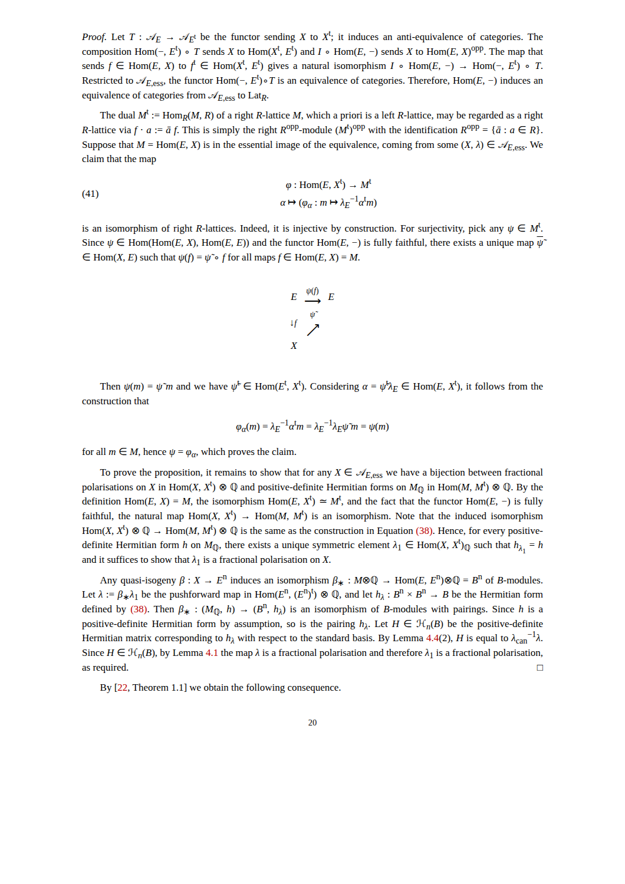Proof. Let T : 𝒜E → 𝒜Et be the functor sending X to Xt; it induces an anti-equivalence of categories. The composition Hom(−, Et) ∘ T sends X to Hom(Xt, Et) and I ∘ Hom(E, −) sends X to Hom(E, X)opp. The map that sends f ∈ Hom(E, X) to ft ∈ Hom(Xt, Et) gives a natural isomorphism I ∘ Hom(E, −) → Hom(−, Et) ∘ T. Restricted to 𝒜E,ess, the functor Hom(−, Et)∘T is an equivalence of categories. Therefore, Hom(E, −) induces an equivalence of categories from 𝒜E,ess to LatR.
The dual Mt := HomR(M, R) of a right R-lattice M, which a priori is a left R-lattice, may be regarded as a right R-lattice via f · a := ā f. This is simply the right Ropp-module (Mt)opp with the identification Ropp = {ā : a ∈ R}. Suppose that M = Hom(E, X) is in the essential image of the equivalence, coming from some (X, λ) ∈ 𝒜E,ess. We claim that the map
(41)
φ : Hom(E, Xt) → Mt
α ↦ (φα : m ↦ λE−1αtm)
is an isomorphism of right R-lattices. Indeed, it is injective by construction. For surjectivity, pick any ψ ∈ Mt. Since ψ ∈ Hom(Hom(E, X), Hom(E, E)) and the functor Hom(E, −) is fully faithful, there exists a unique map ψ̃ ∈ Hom(X, E) such that ψ(f) = ψ̃ ∘ f for all maps f ∈ Hom(E, X) = M.
| E | ψ ( f ) ⟶ | E |
| ↓ f | ψ̃ ⟶ | |
| X | | |
Then ψ(m) = ψ̃ m and we have ψ̃t ∈ Hom(Et, Xt). Considering α = ψ̃tλE ∈ Hom(E, Xt), it follows from the construction that
φα(m) = λE−1αtm = λE−1λEψ̃ m = ψ(m)
for all m ∈ M, hence ψ = φα, which proves the claim.
To prove the proposition, it remains to show that for any X ∈ 𝒜E,ess we have a bijection between fractional polarisations on X in Hom(X, Xt) ⊗ ℚ and positive-definite Hermitian forms on Mℚ in Hom(M, Mt) ⊗ ℚ. By the definition Hom(E, X) = M, the isomorphism Hom(E, Xt) ≃ Mt, and the fact that the functor Hom(E, −) is fully faithful, the natural map Hom(X, Xt) → Hom(M, Mt) is an isomorphism. Note that the induced isomorphism Hom(X, Xt) ⊗ ℚ → Hom(M, Mt) ⊗ ℚ is the same as the construction in Equation (38). Hence, for every positive-definite Hermitian form h on Mℚ, there exists a unique symmetric element λ1 ∈ Hom(X, Xt)ℚ such that hλ1 = h and it suffices to show that λ1 is a fractional polarisation on X.
Any quasi-isogeny β : X → En induces an isomorphism β∗ : M⊗ℚ → Hom(E, En)⊗ℚ = Bn of B-modules. Let λ := β∗λ1 be the pushforward map in Hom(En, (En)t) ⊗ ℚ, and let hλ : Bn × Bn → B be the Hermitian form defined by (38). Then β∗ : (Mℚ, h) → (Bn, hλ) is an isomorphism of B-modules with pairings. Since h is a positive-definite Hermitian form by assumption, so is the pairing hλ. Let H ∈ ℋn(B) be the positive-definite Hermitian matrix corresponding to hλ with respect to the standard basis. By Lemma 4.4(2), H is equal to λcan−1λ. Since H ∈ ℋn(B), by Lemma 4.1 the map λ is a fractional polarisation and therefore λ1 is a fractional polarisation, as required. □
By [22, Theorem 1.1] we obtain the following consequence.
20